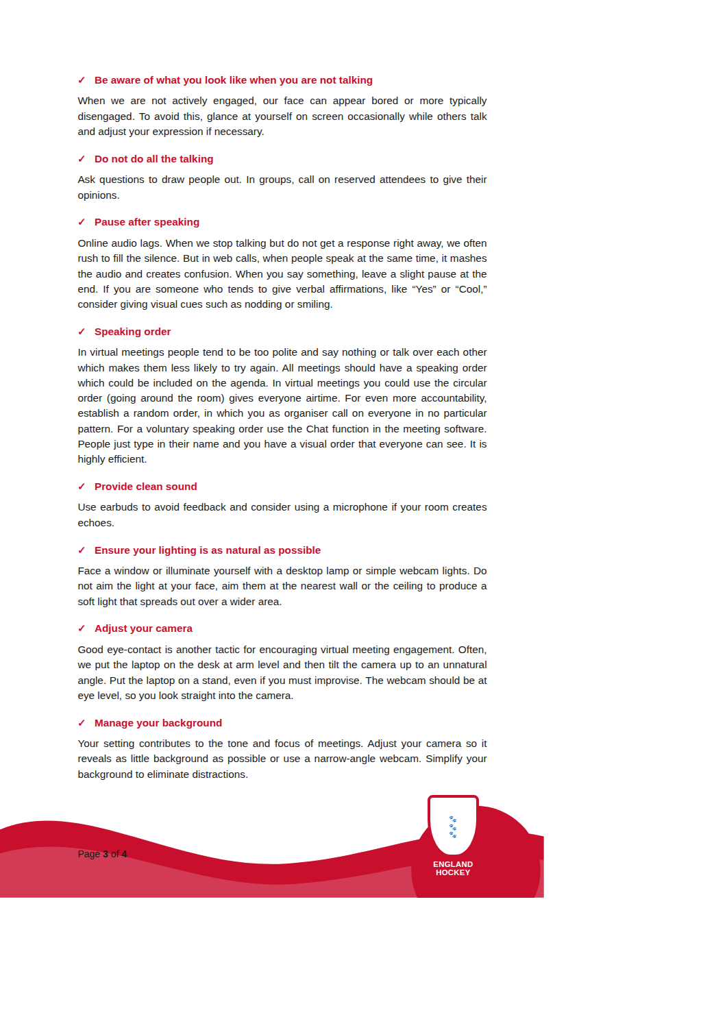Be aware of what you look like when you are not talking
When we are not actively engaged, our face can appear bored or more typically disengaged. To avoid this, glance at yourself on screen occasionally while others talk and adjust your expression if necessary.
Do not do all the talking
Ask questions to draw people out. In groups, call on reserved attendees to give their opinions.
Pause after speaking
Online audio lags. When we stop talking but do not get a response right away, we often rush to fill the silence. But in web calls, when people speak at the same time, it mashes the audio and creates confusion. When you say something, leave a slight pause at the end. If you are someone who tends to give verbal affirmations, like “Yes” or “Cool,” consider giving visual cues such as nodding or smiling.
Speaking order
In virtual meetings people tend to be too polite and say nothing or talk over each other which makes them less likely to try again. All meetings should have a speaking order which could be included on the agenda. In virtual meetings you could use the circular order (going around the room) gives everyone airtime. For even more accountability, establish a random order, in which you as organiser call on everyone in no particular pattern. For a voluntary speaking order use the Chat function in the meeting software. People just type in their name and you have a visual order that everyone can see. It is highly efficient.
Provide clean sound
Use earbuds to avoid feedback and consider using a microphone if your room creates echoes.
Ensure your lighting is as natural as possible
Face a window or illuminate yourself with a desktop lamp or simple webcam lights. Do not aim the light at your face, aim them at the nearest wall or the ceiling to produce a soft light that spreads out over a wider area.
Adjust your camera
Good eye-contact is another tactic for encouraging virtual meeting engagement. Often, we put the laptop on the desk at arm level and then tilt the camera up to an unnatural angle. Put the laptop on a stand, even if you must improvise. The webcam should be at eye level, so you look straight into the camera.
Manage your background
Your setting contributes to the tone and focus of meetings. Adjust your camera so it reveals as little background as possible or use a narrow-angle webcam. Simplify your background to eliminate distractions.
Page 3 of 4
🐾 🐾 🐾
ENGLAND
HOCKEY